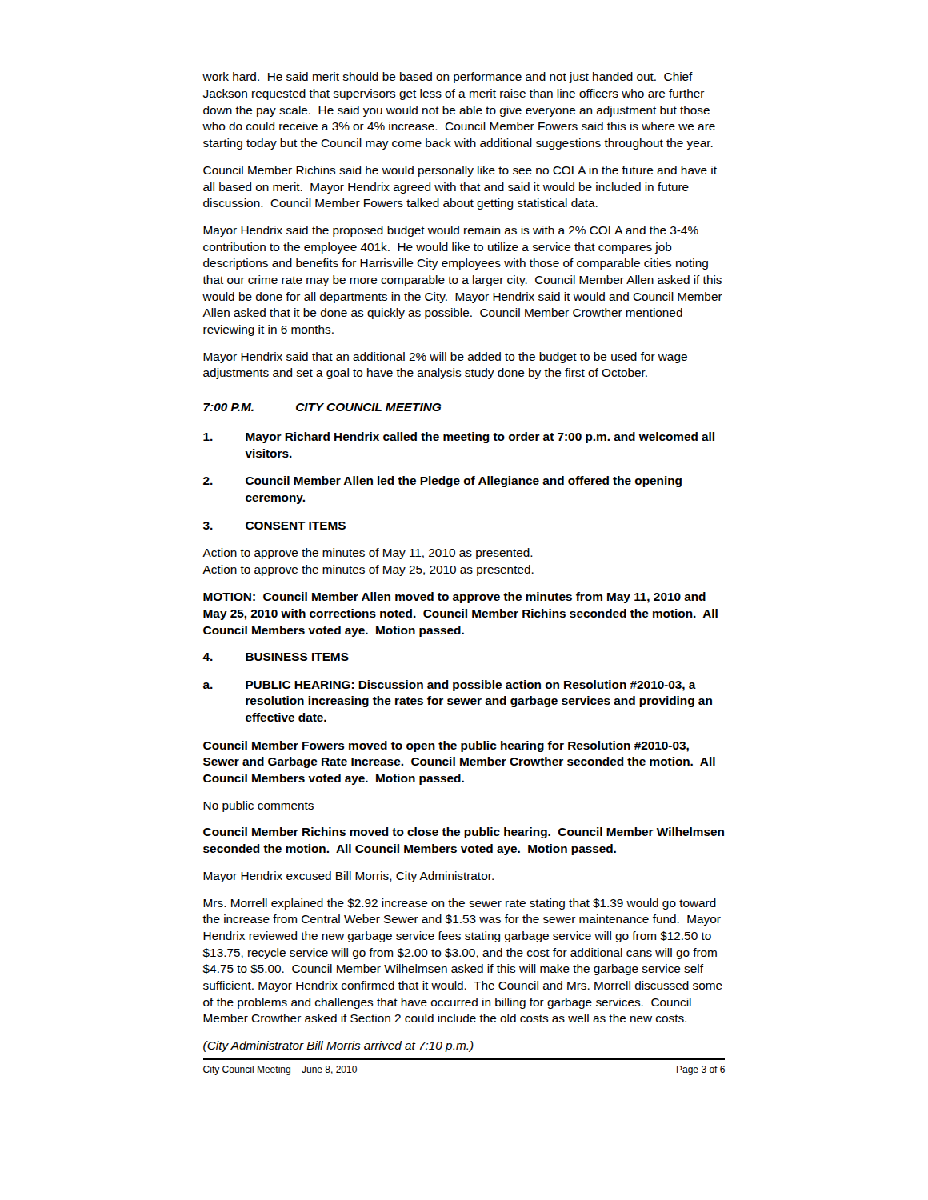work hard. He said merit should be based on performance and not just handed out. Chief Jackson requested that supervisors get less of a merit raise than line officers who are further down the pay scale. He said you would not be able to give everyone an adjustment but those who do could receive a 3% or 4% increase. Council Member Fowers said this is where we are starting today but the Council may come back with additional suggestions throughout the year.
Council Member Richins said he would personally like to see no COLA in the future and have it all based on merit. Mayor Hendrix agreed with that and said it would be included in future discussion. Council Member Fowers talked about getting statistical data.
Mayor Hendrix said the proposed budget would remain as is with a 2% COLA and the 3-4% contribution to the employee 401k. He would like to utilize a service that compares job descriptions and benefits for Harrisville City employees with those of comparable cities noting that our crime rate may be more comparable to a larger city. Council Member Allen asked if this would be done for all departments in the City. Mayor Hendrix said it would and Council Member Allen asked that it be done as quickly as possible. Council Member Crowther mentioned reviewing it in 6 months.
Mayor Hendrix said that an additional 2% will be added to the budget to be used for wage adjustments and set a goal to have the analysis study done by the first of October.
7:00 P.M. CITY COUNCIL MEETING
1. Mayor Richard Hendrix called the meeting to order at 7:00 p.m. and welcomed all visitors.
2. Council Member Allen led the Pledge of Allegiance and offered the opening ceremony.
3. CONSENT ITEMS
Action to approve the minutes of May 11, 2010 as presented.
Action to approve the minutes of May 25, 2010 as presented.
MOTION: Council Member Allen moved to approve the minutes from May 11, 2010 and May 25, 2010 with corrections noted. Council Member Richins seconded the motion. All Council Members voted aye. Motion passed.
4. BUSINESS ITEMS
a. PUBLIC HEARING: Discussion and possible action on Resolution #2010-03, a resolution increasing the rates for sewer and garbage services and providing an effective date.
Council Member Fowers moved to open the public hearing for Resolution #2010-03, Sewer and Garbage Rate Increase. Council Member Crowther seconded the motion. All Council Members voted aye. Motion passed.
No public comments
Council Member Richins moved to close the public hearing. Council Member Wilhelmsen seconded the motion. All Council Members voted aye. Motion passed.
Mayor Hendrix excused Bill Morris, City Administrator.
Mrs. Morrell explained the $2.92 increase on the sewer rate stating that $1.39 would go toward the increase from Central Weber Sewer and $1.53 was for the sewer maintenance fund. Mayor Hendrix reviewed the new garbage service fees stating garbage service will go from $12.50 to $13.75, recycle service will go from $2.00 to $3.00, and the cost for additional cans will go from $4.75 to $5.00. Council Member Wilhelmsen asked if this will make the garbage service self sufficient. Mayor Hendrix confirmed that it would. The Council and Mrs. Morrell discussed some of the problems and challenges that have occurred in billing for garbage services. Council Member Crowther asked if Section 2 could include the old costs as well as the new costs.
(City Administrator Bill Morris arrived at 7:10 p.m.)
City Council Meeting – June 8, 2010 Page 3 of 6